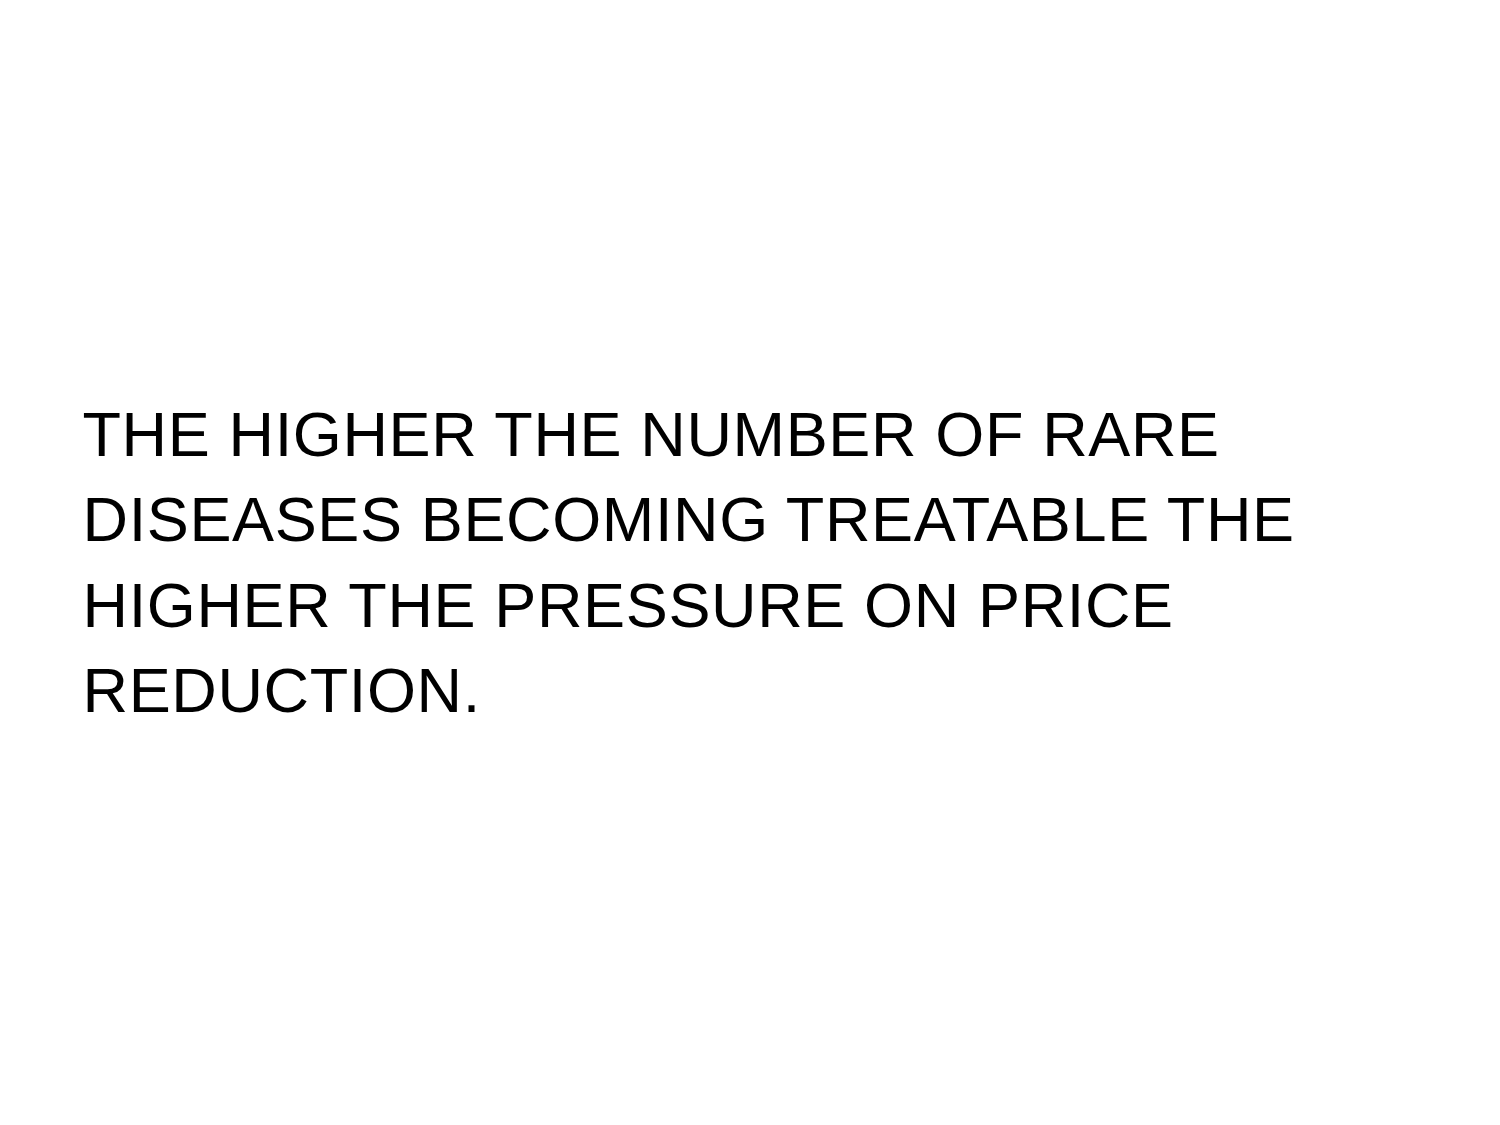The higher the number of rare diseases becoming treatable the higher the pressure on price reduction.